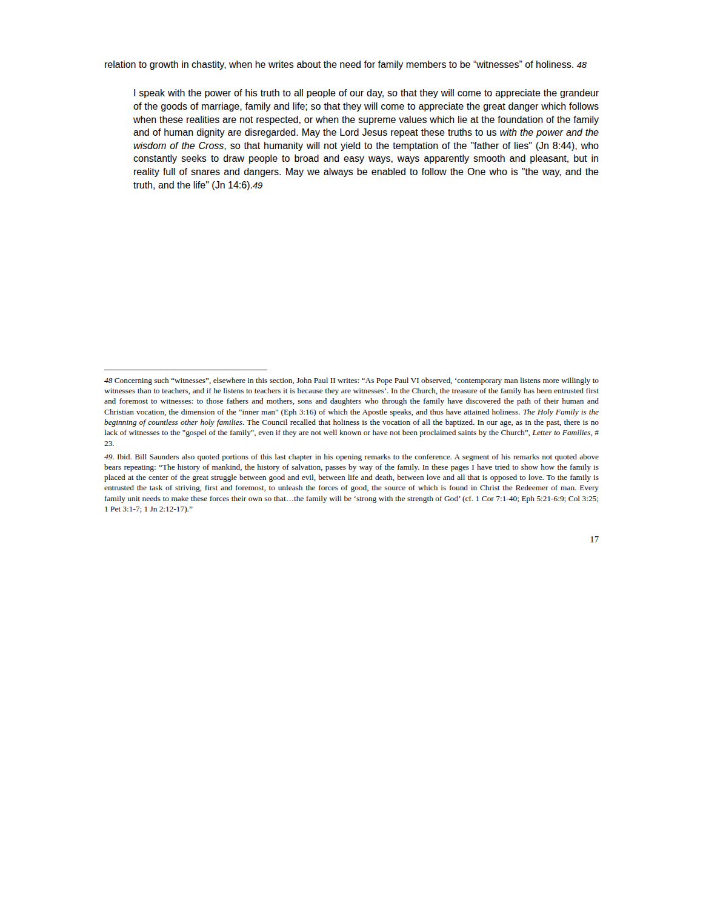relation to growth in chastity, when he writes about the need for family members to be “witnesses” of holiness. 48
I speak with the power of his truth to all people of our day, so that they will come to appreciate the grandeur of the goods of marriage, family and life; so that they will come to appreciate the great danger which follows when these realities are not respected, or when the supreme values which lie at the foundation of the family and of human dignity are disregarded. May the Lord Jesus repeat these truths to us with the power and the wisdom of the Cross, so that humanity will not yield to the temptation of the "father of lies" (Jn 8:44), who constantly seeks to draw people to broad and easy ways, ways apparently smooth and pleasant, but in reality full of snares and dangers. May we always be enabled to follow the One who is "the way, and the truth, and the life" (Jn 14:6).49
48 Concerning such “witnesses”, elsewhere in this section, John Paul II writes: “As Pope Paul VI observed, ‘contemporary man listens more willingly to witnesses than to teachers, and if he listens to teachers it is because they are witnesses’. In the Church, the treasure of the family has been entrusted first and foremost to witnesses: to those fathers and mothers, sons and daughters who through the family have discovered the path of their human and Christian vocation, the dimension of the "inner man" (Eph 3:16) of which the Apostle speaks, and thus have attained holiness. The Holy Family is the beginning of countless other holy families. The Council recalled that holiness is the vocation of all the baptized. In our age, as in the past, there is no lack of witnesses to the "gospel of the family", even if they are not well known or have not been proclaimed saints by the Church”, Letter to Families, # 23.
49. Ibid. Bill Saunders also quoted portions of this last chapter in his opening remarks to the conference. A segment of his remarks not quoted above bears repeating: “The history of mankind, the history of salvation, passes by way of the family. In these pages I have tried to show how the family is placed at the center of the great struggle between good and evil, between life and death, between love and all that is opposed to love. To the family is entrusted the task of striving, first and foremost, to unleash the forces of good, the source of which is found in Christ the Redeemer of man. Every family unit needs to make these forces their own so that…the family will be ‘strong with the strength of God’ (cf. 1 Cor 7:1-40; Eph 5:21-6:9; Col 3:25; 1 Pet 3:1-7; 1 Jn 2:12-17).”
17